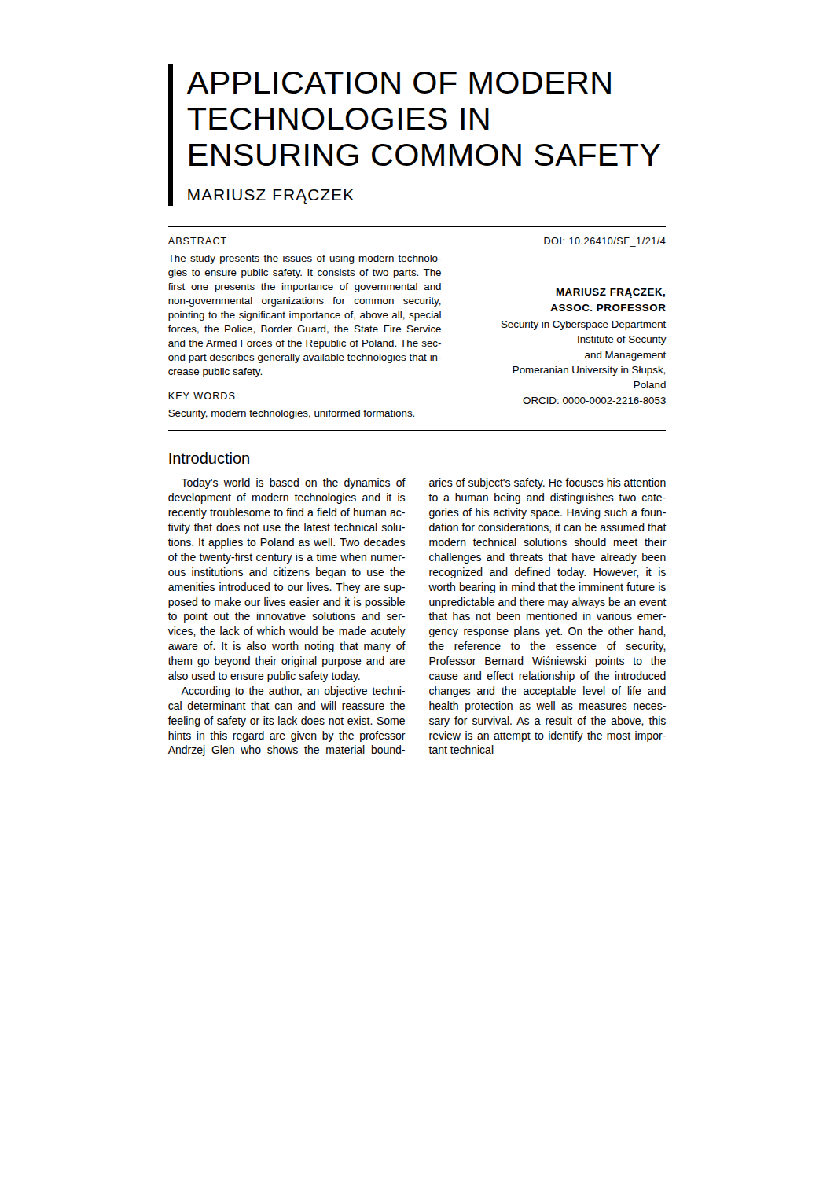Application of Modern Technologies in Ensuring Common Safety
Mariusz Frączek
Abstract
The study presents the issues of using modern technologies to ensure public safety. It consists of two parts. The first one presents the importance of governmental and non-governmental organizations for common security, pointing to the significant importance of, above all, special forces, the Police, Border Guard, the State Fire Service and the Armed Forces of the Republic of Poland. The second part describes generally available technologies that increase public safety.
Key words
Security, modern technologies, uniformed formations.
DOI: 10.26410/SF_1/21/4
Mariusz Frączek,
Assoc. Professor
Security in Cyberspace Department
Institute of Security
and Management
Pomeranian University in Słupsk,
Poland
ORCID: 0000-0002-2216-8053
Introduction
Today's world is based on the dynamics of development of modern technologies and it is recently troublesome to find a field of human activity that does not use the latest technical solutions. It applies to Poland as well. Two decades of the twenty-first century is a time when numerous institutions and citizens began to use the amenities introduced to our lives. They are supposed to make our lives easier and it is possible to point out the innovative solutions and services, the lack of which would be made acutely aware of. It is also worth noting that many of them go beyond their original purpose and are also used to ensure public safety today.
According to the author, an objective technical determinant that can and will reassure the feeling of safety or its lack does not exist. Some hints in this regard are given by the professor Andrzej Glen who shows the material boundaries of subject's safety. He focuses his attention to a human being and distinguishes two categories of his activity space. Having such a foundation for considerations, it can be assumed that modern technical solutions should meet their challenges and threats that have already been recognized and defined today. However, it is worth bearing in mind that the imminent future is unpredictable and there may always be an event that has not been mentioned in various emergency response plans yet. On the other hand, the reference to the essence of security, Professor Bernard Wiśniewski points to the cause and effect relationship of the introduced changes and the acceptable level of life and health protection as well as measures necessary for survival. As a result of the above, this review is an attempt to identify the most important technical